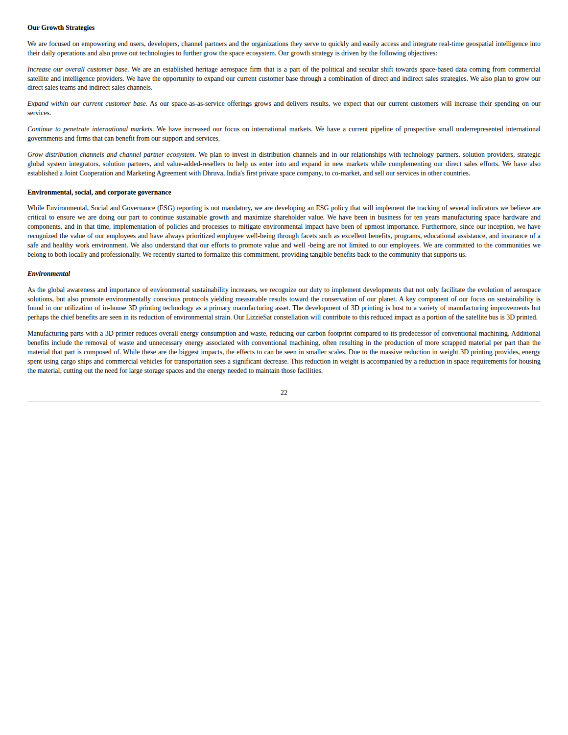Our Growth Strategies
We are focused on empowering end users, developers, channel partners and the organizations they serve to quickly and easily access and integrate real-time geospatial intelligence into their daily operations and also prove out technologies to further grow the space ecosystem. Our growth strategy is driven by the following objectives:
Increase our overall customer base. We are an established heritage aerospace firm that is a part of the political and secular shift towards space-based data coming from commercial satellite and intelligence providers. We have the opportunity to expand our current customer base through a combination of direct and indirect sales strategies. We also plan to grow our direct sales teams and indirect sales channels.
Expand within our current customer base. As our space-as-as-service offerings grows and delivers results, we expect that our current customers will increase their spending on our services.
Continue to penetrate international markets. We have increased our focus on international markets. We have a current pipeline of prospective small underrepresented international governments and firms that can benefit from our support and services.
Grow distribution channels and channel partner ecosystem. We plan to invest in distribution channels and in our relationships with technology partners, solution providers, strategic global system integrators, solution partners, and value-added-resellers to help us enter into and expand in new markets while complementing our direct sales efforts. We have also established a Joint Cooperation and Marketing Agreement with Dhruva, India's first private space company, to co-market, and sell our services in other countries.
Environmental, social, and corporate governance
While Environmental, Social and Governance (ESG) reporting is not mandatory, we are developing an ESG policy that will implement the tracking of several indicators we believe are critical to ensure we are doing our part to continue sustainable growth and maximize shareholder value. We have been in business for ten years manufacturing space hardware and components, and in that time, implementation of policies and processes to mitigate environmental impact have been of upmost importance. Furthermore, since our inception, we have recognized the value of our employees and have always prioritized employee well-being through facets such as excellent benefits, programs, educational assistance, and insurance of a safe and healthy work environment. We also understand that our efforts to promote value and well -being are not limited to our employees. We are committed to the communities we belong to both locally and professionally. We recently started to formalize this commitment, providing tangible benefits back to the community that supports us.
Environmental
As the global awareness and importance of environmental sustainability increases, we recognize our duty to implement developments that not only facilitate the evolution of aerospace solutions, but also promote environmentally conscious protocols yielding measurable results toward the conservation of our planet. A key component of our focus on sustainability is found in our utilization of in-house 3D printing technology as a primary manufacturing asset. The development of 3D printing is host to a variety of manufacturing improvements but perhaps the chief benefits are seen in its reduction of environmental strain. Our LizzieSat constellation will contribute to this reduced impact as a portion of the satellite bus is 3D printed.
Manufacturing parts with a 3D printer reduces overall energy consumption and waste, reducing our carbon footprint compared to its predecessor of conventional machining. Additional benefits include the removal of waste and unnecessary energy associated with conventional machining, often resulting in the production of more scrapped material per part than the material that part is composed of. While these are the biggest impacts, the effects to can be seen in smaller scales. Due to the massive reduction in weight 3D printing provides, energy spent using cargo ships and commercial vehicles for transportation sees a significant decrease. This reduction in weight is accompanied by a reduction in space requirements for housing the material, cutting out the need for large storage spaces and the energy needed to maintain those facilities.
22